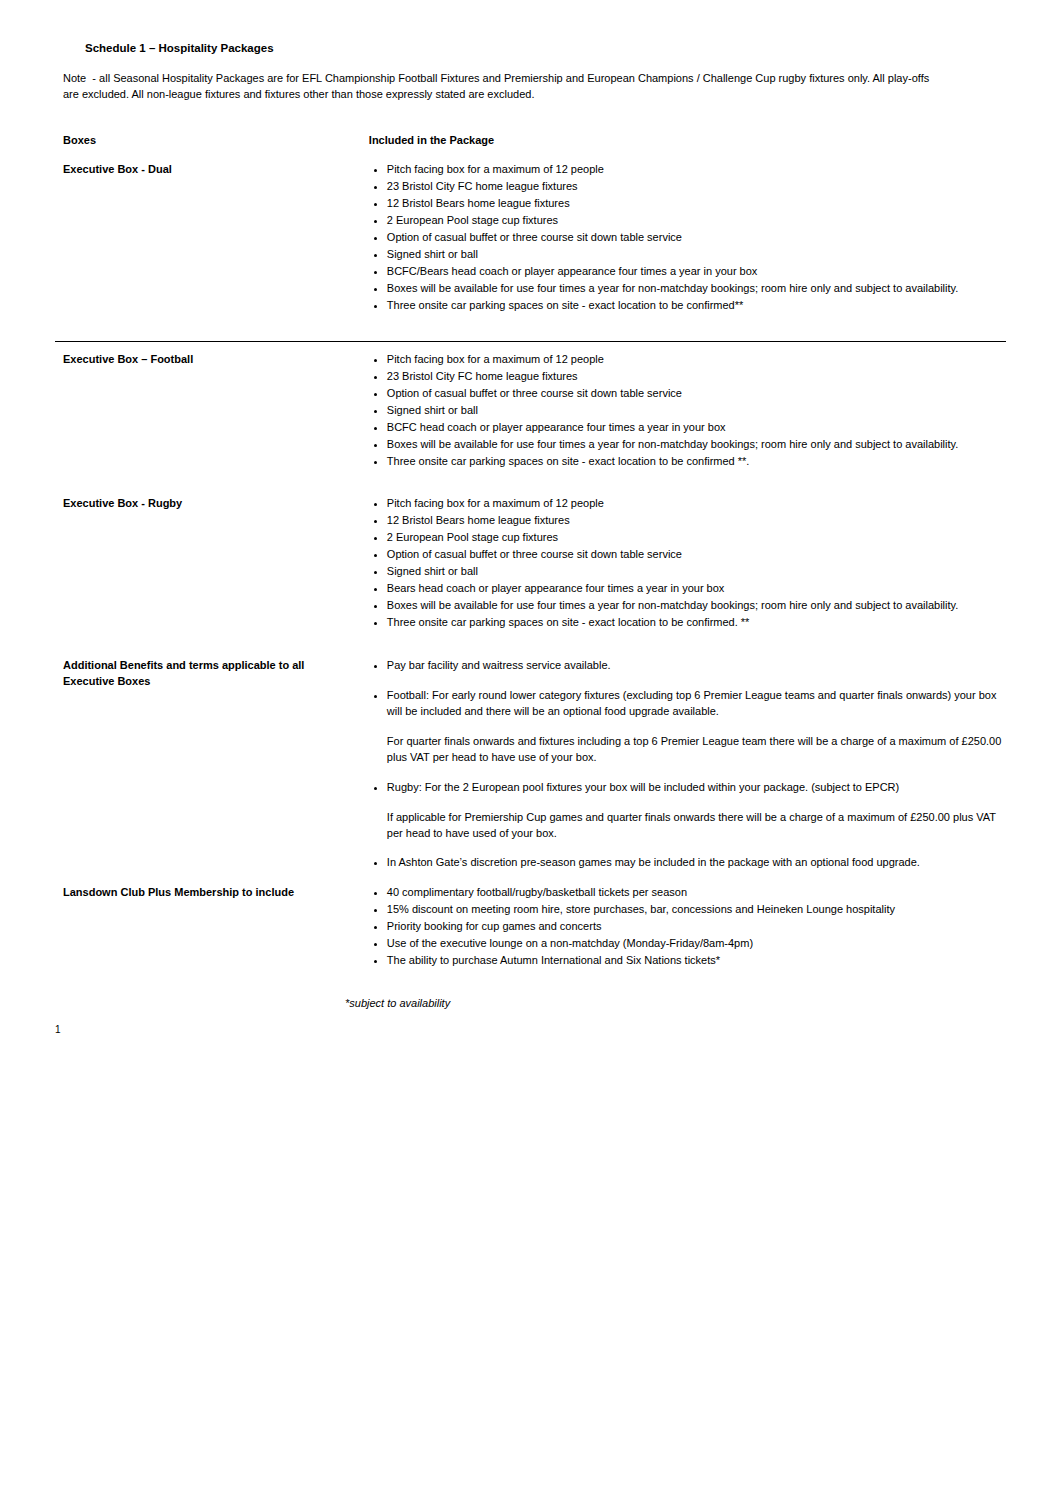Schedule 1 – Hospitality Packages
Note - all Seasonal Hospitality Packages are for EFL Championship Football Fixtures and Premiership and European Champions / Challenge Cup rugby fixtures only. All play-offs are excluded. All non-league fixtures and fixtures other than those expressly stated are excluded.
| Boxes | Included in the Package |
| Executive Box - Dual | Pitch facing box for a maximum of 12 people 23 Bristol City FC home league fixtures 12 Bristol Bears home league fixtures 2 European Pool stage cup fixtures Option of casual buffet or three course sit down table service Signed shirt or ball BCFC/Bears head coach or player appearance four times a year in your box Boxes will be available for use four times a year for non-matchday bookings; room hire only and subject to availability. Three onsite car parking spaces on site - exact location to be confirmed** |
| Executive Box – Football | Pitch facing box for a maximum of 12 people 23 Bristol City FC home league fixtures Option of casual buffet or three course sit down table service Signed shirt or ball BCFC head coach or player appearance four times a year in your box Boxes will be available for use four times a year for non-matchday bookings; room hire only and subject to availability. Three onsite car parking spaces on site - exact location to be confirmed **. |
| Executive Box - Rugby | Pitch facing box for a maximum of 12 people 12 Bristol Bears home league fixtures 2 European Pool stage cup fixtures Option of casual buffet or three course sit down table service Signed shirt or ball Bears head coach or player appearance four times a year in your box Boxes will be available for use four times a year for non-matchday bookings; room hire only and subject to availability. Three onsite car parking spaces on site - exact location to be confirmed. ** |
| Additional Benefits and terms applicable to all Executive Boxes | Pay bar facility and waitress service available. Football: For early round lower category fixtures (excluding top 6 Premier League teams and quarter finals onwards) your box will be included and there will be an optional food upgrade available. For quarter finals onwards and fixtures including a top 6 Premier League team there will be a charge of a maximum of £250.00 plus VAT per head to have use of your box. Rugby: For the 2 European pool fixtures your box will be included within your package. (subject to EPCR) If applicable for Premiership Cup games and quarter finals onwards there will be a charge of a maximum of £250.00 plus VAT per head to have used of your box. In Ashton Gate’s discretion pre-season games may be included in the package with an optional food upgrade. |
| Lansdown Club Plus Membership to include | 40 complimentary football/rugby/basketball tickets per season 15% discount on meeting room hire, store purchases, bar, concessions and Heineken Lounge hospitality Priority booking for cup games and concerts Use of the executive lounge on a non-matchday (Monday-Friday/8am-4pm) The ability to purchase Autumn International and Six Nations tickets* |
*subject to availability
1